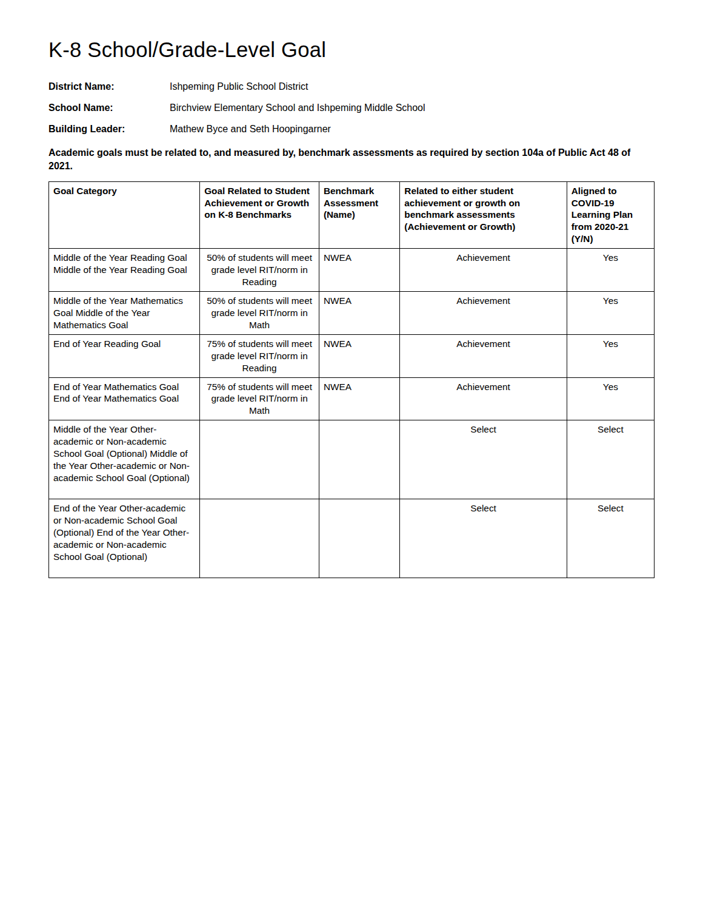K-8 School/Grade-Level Goal
District Name: Ishpeming Public School District
School Name: Birchview Elementary School and Ishpeming Middle School
Building Leader: Mathew Byce and Seth Hoopingarner
Academic goals must be related to, and measured by, benchmark assessments as required by section 104a of Public Act 48 of 2021.
| Goal Category | Goal Related to Student Achievement or Growth on K-8 Benchmarks | Benchmark Assessment (Name) | Related to either student achievement or growth on benchmark assessments (Achievement or Growth) | Aligned to COVID-19 Learning Plan from 2020-21 (Y/N) |
| --- | --- | --- | --- | --- |
| Middle of the Year Reading Goal Middle of the Year Reading Goal | 50% of students will meet grade level RIT/norm in Reading | NWEA | Achievement | Yes |
| Middle of the Year Mathematics Goal Middle of the Year Mathematics Goal | 50% of students will meet grade level RIT/norm in Math | NWEA | Achievement | Yes |
| End of Year Reading Goal | 75% of students will meet grade level RIT/norm in Reading | NWEA | Achievement | Yes |
| End of Year Mathematics Goal End of Year Mathematics Goal | 75% of students will meet grade level RIT/norm in Math | NWEA | Achievement | Yes |
| Middle of the Year Other-academic or Non-academic School Goal (Optional) Middle of the Year Other-academic or Non-academic School Goal (Optional) | | | Select | Select |
| End of the Year Other-academic or Non-academic School Goal (Optional) End of the Year Other-academic or Non-academic School Goal (Optional) | | | Select | Select |